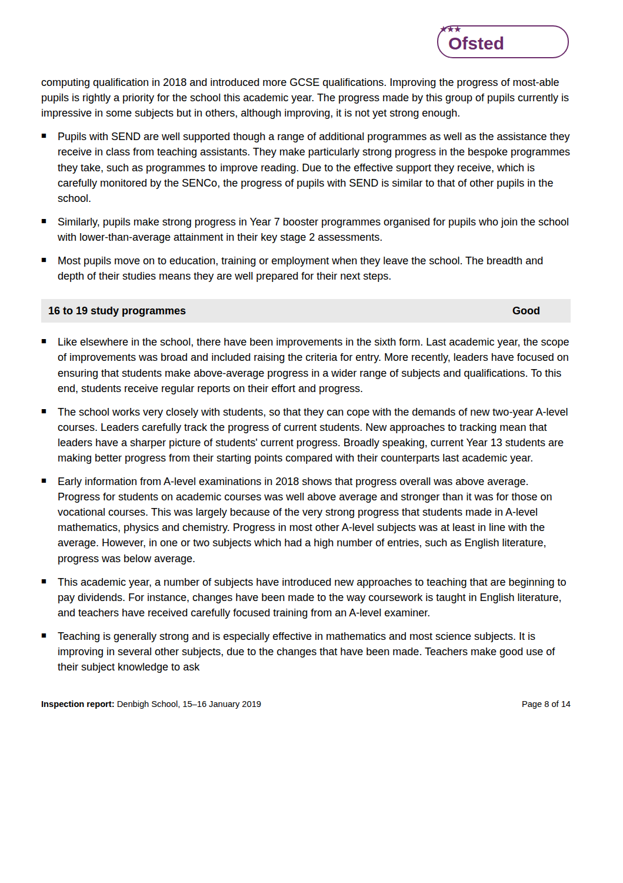★★★ Ofsted
computing qualification in 2018 and introduced more GCSE qualifications. Improving the progress of most-able pupils is rightly a priority for the school this academic year. The progress made by this group of pupils currently is impressive in some subjects but in others, although improving, it is not yet strong enough.
Pupils with SEND are well supported though a range of additional programmes as well as the assistance they receive in class from teaching assistants. They make particularly strong progress in the bespoke programmes they take, such as programmes to improve reading. Due to the effective support they receive, which is carefully monitored by the SENCo, the progress of pupils with SEND is similar to that of other pupils in the school.
Similarly, pupils make strong progress in Year 7 booster programmes organised for pupils who join the school with lower-than-average attainment in their key stage 2 assessments.
Most pupils move on to education, training or employment when they leave the school. The breadth and depth of their studies means they are well prepared for their next steps.
16 to 19 study programmes Good
Like elsewhere in the school, there have been improvements in the sixth form. Last academic year, the scope of improvements was broad and included raising the criteria for entry. More recently, leaders have focused on ensuring that students make above-average progress in a wider range of subjects and qualifications. To this end, students receive regular reports on their effort and progress.
The school works very closely with students, so that they can cope with the demands of new two-year A-level courses. Leaders carefully track the progress of current students. New approaches to tracking mean that leaders have a sharper picture of students' current progress. Broadly speaking, current Year 13 students are making better progress from their starting points compared with their counterparts last academic year.
Early information from A-level examinations in 2018 shows that progress overall was above average. Progress for students on academic courses was well above average and stronger than it was for those on vocational courses. This was largely because of the very strong progress that students made in A-level mathematics, physics and chemistry. Progress in most other A-level subjects was at least in line with the average. However, in one or two subjects which had a high number of entries, such as English literature, progress was below average.
This academic year, a number of subjects have introduced new approaches to teaching that are beginning to pay dividends. For instance, changes have been made to the way coursework is taught in English literature, and teachers have received carefully focused training from an A-level examiner.
Teaching is generally strong and is especially effective in mathematics and most science subjects. It is improving in several other subjects, due to the changes that have been made. Teachers make good use of their subject knowledge to ask
Inspection report: Denbigh School, 15–16 January 2019 Page 8 of 14